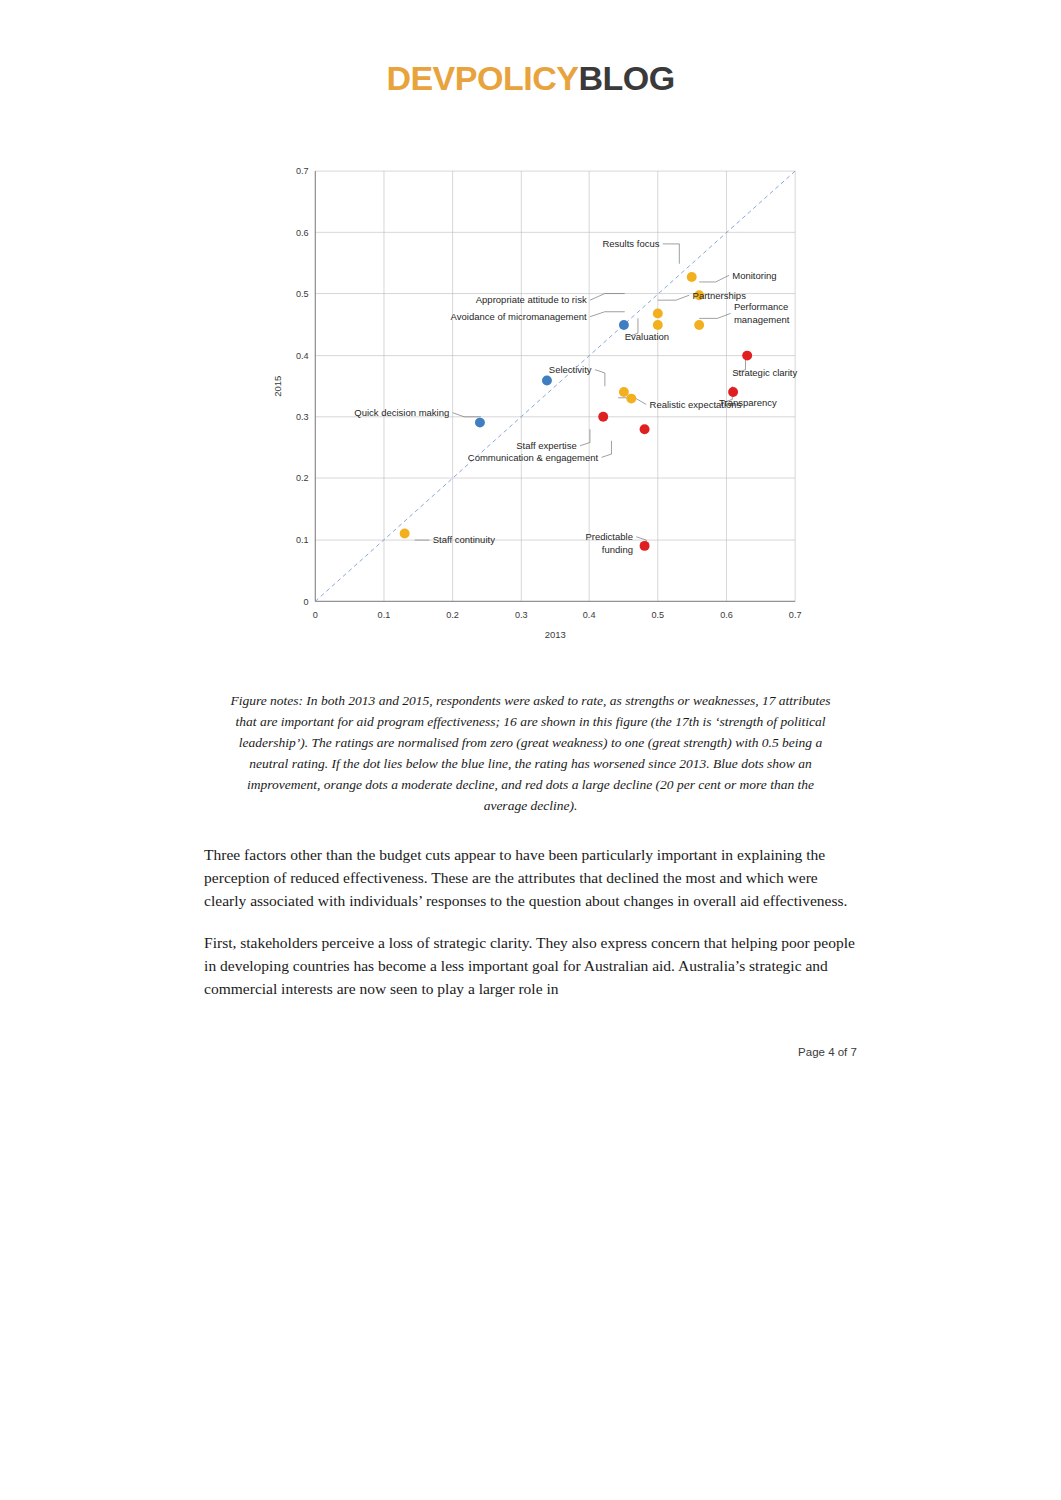DEVPOLICY BLOG
plot area: x 120..700 ; y 40..560 (0 to 0.7 on both axes) 0.7 0.6 0.5 0.4 0.3 0.2 0.1 0 0 0.1 0.2 0.3 0.4 0.5 0.6 0.7 2013 2015 Results focus Monitoring Appropriate attitude to risk Partnerships Performance management Avoidance of micromanagement Evaluation Strategic clarity Selectivity Transparency Realistic expectations Quick decision making Staff expertise Communication & engagement Staff continuity Predictable funding
Figure notes: In both 2013 and 2015, respondents were asked to rate, as strengths or weaknesses, 17 attributes that are important for aid program effectiveness; 16 are shown in this figure (the 17th is ‘strength of political leadership’). The ratings are normalised from zero (great weakness) to one (great strength) with 0.5 being a neutral rating. If the dot lies below the blue line, the rating has worsened since 2013. Blue dots show an improvement, orange dots a moderate decline, and red dots a large decline (20 per cent or more than the average decline).
Three factors other than the budget cuts appear to have been particularly important in explaining the perception of reduced effectiveness. These are the attributes that declined the most and which were clearly associated with individuals’ responses to the question about changes in overall aid effectiveness.
First, stakeholders perceive a loss of strategic clarity. They also express concern that helping poor people in developing countries has become a less important goal for Australian aid. Australia’s strategic and commercial interests are now seen to play a larger role in
Page 4 of 7